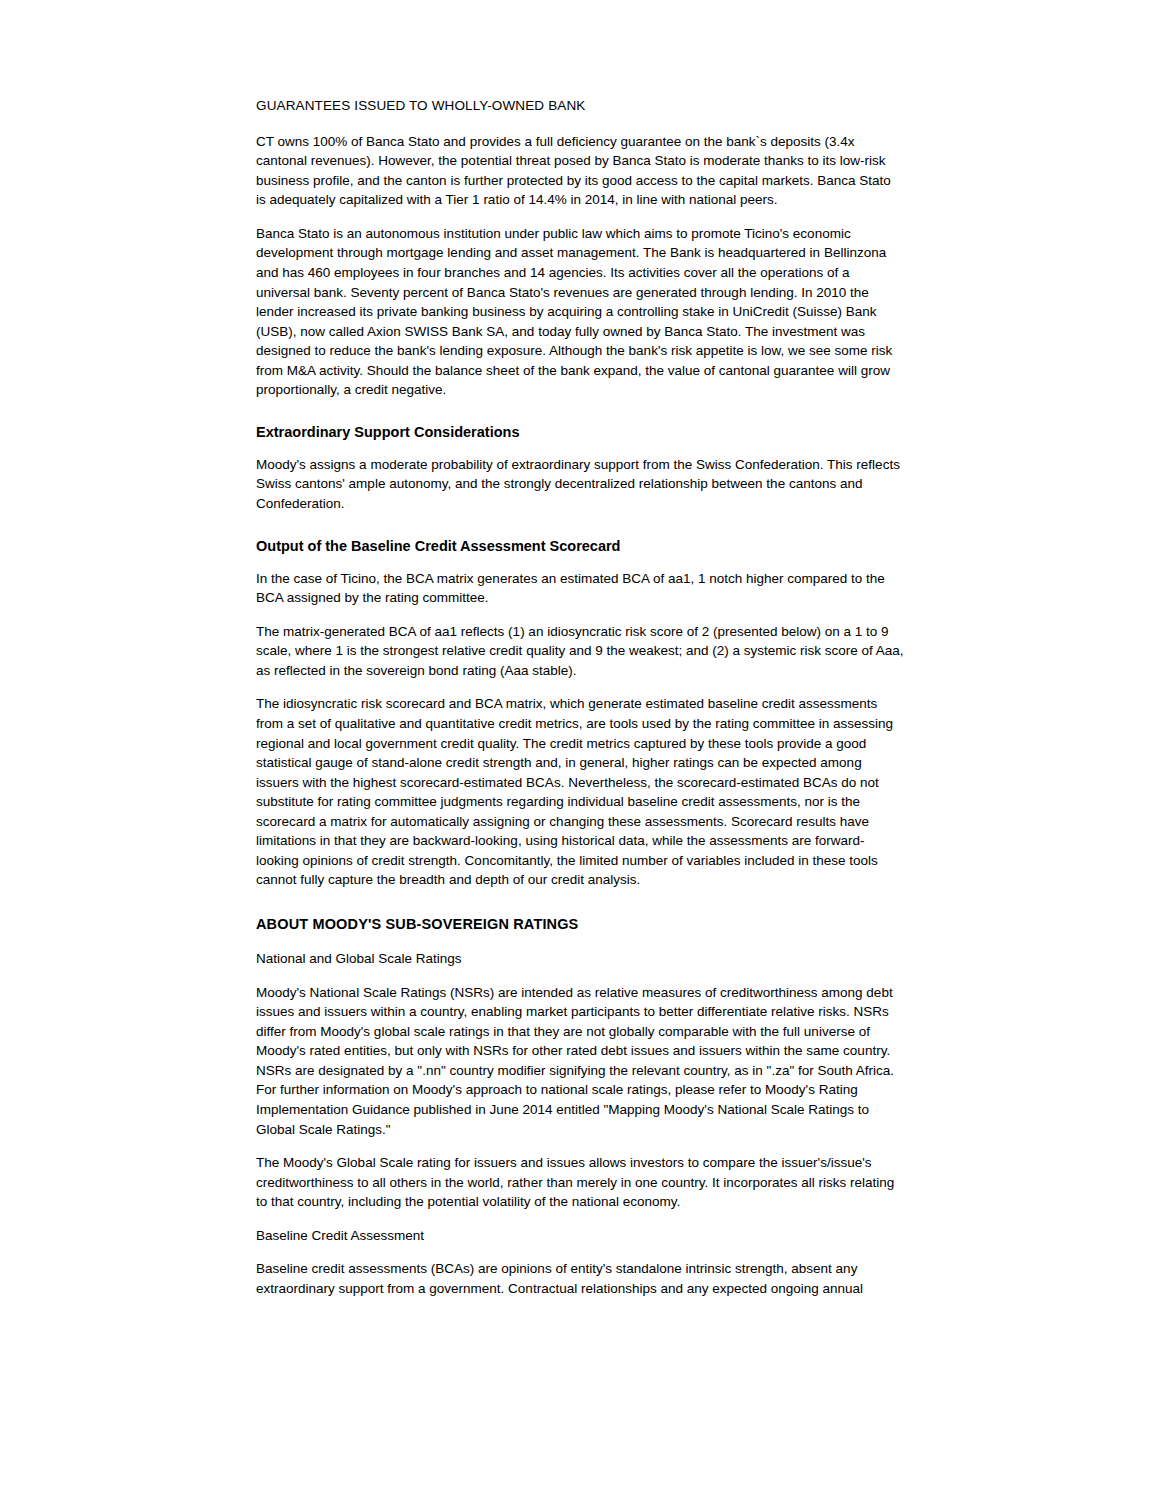GUARANTEES ISSUED TO WHOLLY-OWNED BANK
CT owns 100% of Banca Stato and provides a full deficiency guarantee on the bank`s deposits (3.4x cantonal revenues). However, the potential threat posed by Banca Stato is moderate thanks to its low-risk business profile, and the canton is further protected by its good access to the capital markets. Banca Stato is adequately capitalized with a Tier 1 ratio of 14.4% in 2014, in line with national peers.
Banca Stato is an autonomous institution under public law which aims to promote Ticino's economic development through mortgage lending and asset management. The Bank is headquartered in Bellinzona and has 460 employees in four branches and 14 agencies. Its activities cover all the operations of a universal bank. Seventy percent of Banca Stato's revenues are generated through lending. In 2010 the lender increased its private banking business by acquiring a controlling stake in UniCredit (Suisse) Bank (USB), now called Axion SWISS Bank SA, and today fully owned by Banca Stato. The investment was designed to reduce the bank's lending exposure. Although the bank's risk appetite is low, we see some risk from M&A activity. Should the balance sheet of the bank expand, the value of cantonal guarantee will grow proportionally, a credit negative.
Extraordinary Support Considerations
Moody's assigns a moderate probability of extraordinary support from the Swiss Confederation. This reflects Swiss cantons' ample autonomy, and the strongly decentralized relationship between the cantons and Confederation.
Output of the Baseline Credit Assessment Scorecard
In the case of Ticino, the BCA matrix generates an estimated BCA of aa1, 1 notch higher compared to the BCA assigned by the rating committee.
The matrix-generated BCA of aa1 reflects (1) an idiosyncratic risk score of 2 (presented below) on a 1 to 9 scale, where 1 is the strongest relative credit quality and 9 the weakest; and (2) a systemic risk score of Aaa, as reflected in the sovereign bond rating (Aaa stable).
The idiosyncratic risk scorecard and BCA matrix, which generate estimated baseline credit assessments from a set of qualitative and quantitative credit metrics, are tools used by the rating committee in assessing regional and local government credit quality. The credit metrics captured by these tools provide a good statistical gauge of stand-alone credit strength and, in general, higher ratings can be expected among issuers with the highest scorecard-estimated BCAs. Nevertheless, the scorecard-estimated BCAs do not substitute for rating committee judgments regarding individual baseline credit assessments, nor is the scorecard a matrix for automatically assigning or changing these assessments. Scorecard results have limitations in that they are backward-looking, using historical data, while the assessments are forward-looking opinions of credit strength. Concomitantly, the limited number of variables included in these tools cannot fully capture the breadth and depth of our credit analysis.
ABOUT MOODY'S SUB-SOVEREIGN RATINGS
National and Global Scale Ratings
Moody's National Scale Ratings (NSRs) are intended as relative measures of creditworthiness among debt issues and issuers within a country, enabling market participants to better differentiate relative risks. NSRs differ from Moody's global scale ratings in that they are not globally comparable with the full universe of Moody's rated entities, but only with NSRs for other rated debt issues and issuers within the same country. NSRs are designated by a ".nn" country modifier signifying the relevant country, as in ".za" for South Africa. For further information on Moody's approach to national scale ratings, please refer to Moody's Rating Implementation Guidance published in June 2014 entitled "Mapping Moody's National Scale Ratings to Global Scale Ratings."
The Moody's Global Scale rating for issuers and issues allows investors to compare the issuer's/issue's creditworthiness to all others in the world, rather than merely in one country. It incorporates all risks relating to that country, including the potential volatility of the national economy.
Baseline Credit Assessment
Baseline credit assessments (BCAs) are opinions of entity's standalone intrinsic strength, absent any extraordinary support from a government. Contractual relationships and any expected ongoing annual